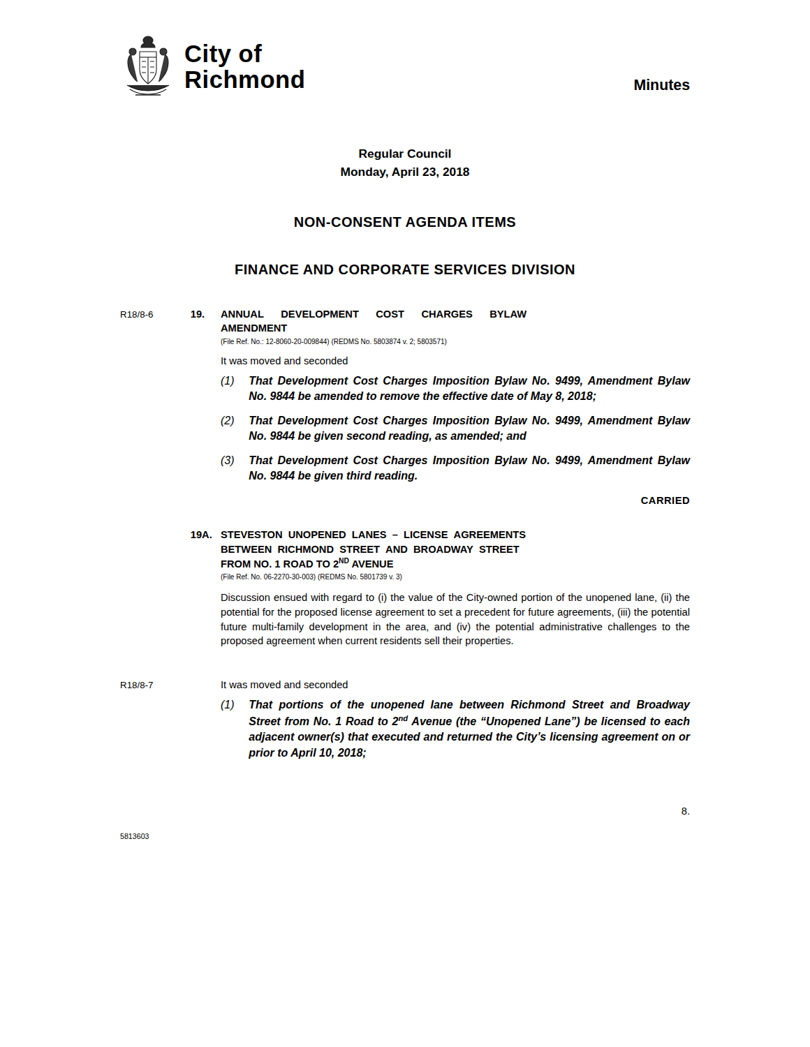City of
Richmond
Minutes
Regular Council
Monday, April 23, 2018
NON-CONSENT AGENDA ITEMS
FINANCE AND CORPORATE SERVICES DIVISION
R18/8-6
19.
ANNUAL DEVELOPMENT COST CHARGES BYLAW
AMENDMENT
(File Ref. No.: 12-8060-20-009844) (REDMS No. 5803874 v. 2; 5803571)
It was moved and seconded
(1) That Development Cost Charges Imposition Bylaw No. 9499, Amendment Bylaw No. 9844 be amended to remove the effective date of May 8, 2018;
(2) That Development Cost Charges Imposition Bylaw No. 9499, Amendment Bylaw No. 9844 be given second reading, as amended; and
(3) That Development Cost Charges Imposition Bylaw No. 9499, Amendment Bylaw No. 9844 be given third reading.
CARRIED
19A.
STEVESTON UNOPENED LANES – LICENSE AGREEMENTS
BETWEEN RICHMOND STREET AND BROADWAY STREET
FROM NO. 1 ROAD TO 2ND AVENUE
(File Ref. No. 06-2270-30-003) (REDMS No. 5801739 v. 3)
Discussion ensued with regard to (i) the value of the City-owned portion of the unopened lane, (ii) the potential for the proposed license agreement to set a precedent for future agreements, (iii) the potential future multi-family development in the area, and (iv) the potential administrative challenges to the proposed agreement when current residents sell their properties.
R18/8-7
It was moved and seconded
(1) That portions of the unopened lane between Richmond Street and Broadway Street from No. 1 Road to 2nd Avenue (the “Unopened Lane”) be licensed to each adjacent owner(s) that executed and returned the City’s licensing agreement on or prior to April 10, 2018;
8.
5813603